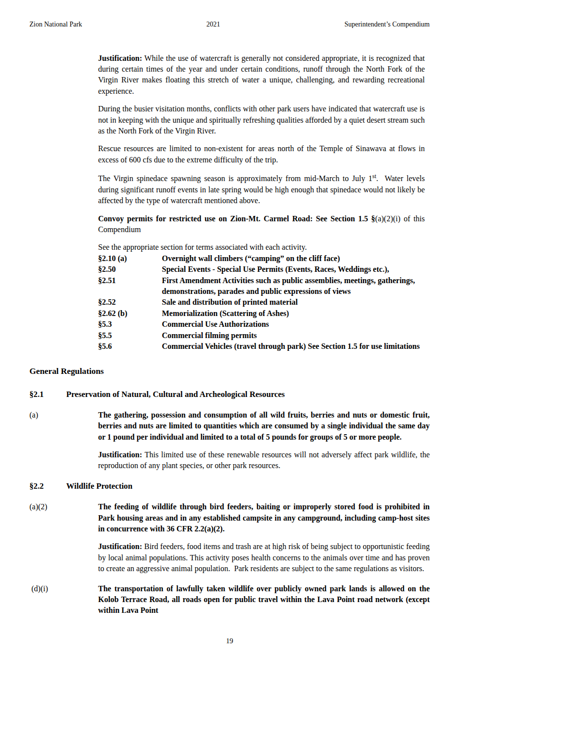Zion National Park
2021
Superintendent’s Compendium
Justification: While the use of watercraft is generally not considered appropriate, it is recognized that during certain times of the year and under certain conditions, runoff through the North Fork of the Virgin River makes floating this stretch of water a unique, challenging, and rewarding recreational experience.
During the busier visitation months, conflicts with other park users have indicated that watercraft use is not in keeping with the unique and spiritually refreshing qualities afforded by a quiet desert stream such as the North Fork of the Virgin River.
Rescue resources are limited to non-existent for areas north of the Temple of Sinawava at flows in excess of 600 cfs due to the extreme difficulty of the trip.
The Virgin spinedace spawning season is approximately from mid-March to July 1st. Water levels during significant runoff events in late spring would be high enough that spinedace would not likely be affected by the type of watercraft mentioned above.
Convoy permits for restricted use on Zion-Mt. Carmel Road: See Section 1.5 §(a)(2)(i) of this Compendium
See the appropriate section for terms associated with each activity.
§2.10 (a)
Overnight wall climbers (“camping” on the cliff face)
§2.50
Special Events - Special Use Permits (Events, Races, Weddings etc.),
§2.51
First Amendment Activities such as public assemblies, meetings, gatherings, demonstrations, parades and public expressions of views
§2.52
Sale and distribution of printed material
§2.62 (b)
Memorialization (Scattering of Ashes)
§5.3
Commercial Use Authorizations
§5.5
Commercial filming permits
§5.6
Commercial Vehicles (travel through park) See Section 1.5 for use limitations
General Regulations
§2.1
Preservation of Natural, Cultural and Archeological Resources
(a)
The gathering, possession and consumption of all wild fruits, berries and nuts or domestic fruit, berries and nuts are limited to quantities which are consumed by a single individual the same day or 1 pound per individual and limited to a total of 5 pounds for groups of 5 or more people.
Justification: This limited use of these renewable resources will not adversely affect park wildlife, the reproduction of any plant species, or other park resources.
§2.2
Wildlife Protection
(a)(2)
The feeding of wildlife through bird feeders, baiting or improperly stored food is prohibited in Park housing areas and in any established campsite in any campground, including camp-host sites in concurrence with 36 CFR 2.2(a)(2).
Justification: Bird feeders, food items and trash are at high risk of being subject to opportunistic feeding by local animal populations. This activity poses health concerns to the animals over time and has proven to create an aggressive animal population. Park residents are subject to the same regulations as visitors.
(d)(i)
The transportation of lawfully taken wildlife over publicly owned park lands is allowed on the Kolob Terrace Road, all roads open for public travel within the Lava Point road network (except within Lava Point
19